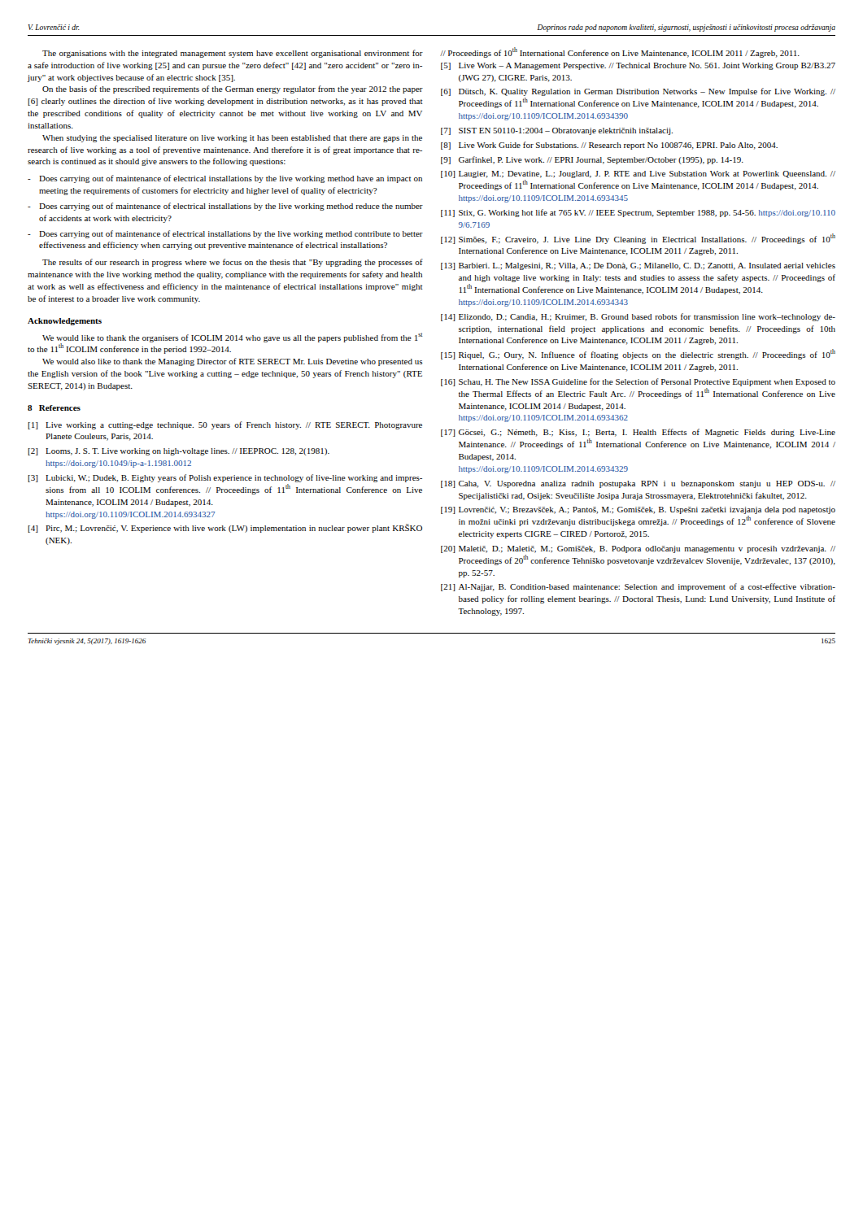V. Lovrenčić i dr.
Doprinos rada pod naponom kvaliteti, sigurnosti, uspješnosti i učinkovitosti procesa održavanja
The organisations with the integrated management system have excellent organisational environment for a safe introduction of live working [25] and can pursue the "zero defect" [42] and "zero accident" or "zero injury" at work objectives because of an electric shock [35].
On the basis of the prescribed requirements of the German energy regulator from the year 2012 the paper [6] clearly outlines the direction of live working development in distribution networks, as it has proved that the prescribed conditions of quality of electricity cannot be met without live working on LV and MV installations.
When studying the specialised literature on live working it has been established that there are gaps in the research of live working as a tool of preventive maintenance. And therefore it is of great importance that research is continued as it should give answers to the following questions:
Does carrying out of maintenance of electrical installations by the live working method have an impact on meeting the requirements of customers for electricity and higher level of quality of electricity?
Does carrying out of maintenance of electrical installations by the live working method reduce the number of accidents at work with electricity?
Does carrying out of maintenance of electrical installations by the live working method contribute to better effectiveness and efficiency when carrying out preventive maintenance of electrical installations?
The results of our research in progress where we focus on the thesis that "By upgrading the processes of maintenance with the live working method the quality, compliance with the requirements for safety and health at work as well as effectiveness and efficiency in the maintenance of electrical installations improve" might be of interest to a broader live work community.
Acknowledgements
We would like to thank the organisers of ICOLIM 2014 who gave us all the papers published from the 1st to the 11th ICOLIM conference in the period 1992–2014.
We would also like to thank the Managing Director of RTE SERECT Mr. Luis Devetine who presented us the English version of the book "Live working a cutting – edge technique, 50 years of French history" (RTE SERECT, 2014) in Budapest.
8 References
Live working a cutting-edge technique. 50 years of French history. // RTE SERECT. Photogravure Planete Couleurs, Paris, 2014.
Looms, J. S. T. Live working on high-voltage lines. // IEEPROC. 128, 2(1981).
https://doi.org/10.1049/ip-a-1.1981.0012
Lubicki, W.; Dudek, B. Eighty years of Polish experience in technology of live-line working and impressions from all 10 ICOLIM conferences. // Proceedings of 11th International Conference on Live Maintenance, ICOLIM 2014 / Budapest, 2014.
https://doi.org/10.1109/ICOLIM.2014.6934327
Pirc, M.; Lovrenčić, V. Experience with live work (LW) implementation in nuclear power plant KRŠKO (NEK).
// Proceedings of 10th International Conference on Live Maintenance, ICOLIM 2011 / Zagreb, 2011.
Live Work – A Management Perspective. // Technical Brochure No. 561. Joint Working Group B2/B3.27 (JWG 27), CIGRE. Paris, 2013.
Dütsch, K. Quality Regulation in German Distribution Networks – New Impulse for Live Working. // Proceedings of 11th International Conference on Live Maintenance, ICOLIM 2014 / Budapest, 2014.
https://doi.org/10.1109/ICOLIM.2014.6934390
SIST EN 50110-1:2004 – Obratovanje električnih inštalacij.
Live Work Guide for Substations. // Research report No 1008746, EPRI. Palo Alto, 2004.
Garfinkel, P. Live work. // EPRI Journal, September/October (1995), pp. 14-19.
Laugier, M.; Devatine, L.; Jouglard, J. P. RTE and Live Substation Work at Powerlink Queensland. // Proceedings of 11th International Conference on Live Maintenance, ICOLIM 2014 / Budapest, 2014.
https://doi.org/10.1109/ICOLIM.2014.6934345
Stix, G. Working hot life at 765 kV. // IEEE Spectrum, September 1988, pp. 54-56. https://doi.org/10.1109/6.7169
Simões, F.; Craveiro, J. Live Line Dry Cleaning in Electrical Installations. // Proceedings of 10th International Conference on Live Maintenance, ICOLIM 2011 / Zagreb, 2011.
Barbieri. L.; Malgesini, R.; Villa, A.; De Donà, G.; Milanello, C. D.; Zanotti, A. Insulated aerial vehicles and high voltage live working in Italy: tests and studies to assess the safety aspects. // Proceedings of 11th International Conference on Live Maintenance, ICOLIM 2014 / Budapest, 2014.
https://doi.org/10.1109/ICOLIM.2014.6934343
Elizondo, D.; Candia, H.; Kruimer, B. Ground based robots for transmission line work–technology description, international field project applications and economic benefits. // Proceedings of 10th International Conference on Live Maintenance, ICOLIM 2011 / Zagreb, 2011.
Riquel, G.; Oury, N. Influence of floating objects on the dielectric strength. // Proceedings of 10th International Conference on Live Maintenance, ICOLIM 2011 / Zagreb, 2011.
Schau, H. The New ISSA Guideline for the Selection of Personal Protective Equipment when Exposed to the Thermal Effects of an Electric Fault Arc. // Proceedings of 11th International Conference on Live Maintenance, ICOLIM 2014 / Budapest, 2014.
https://doi.org/10.1109/ICOLIM.2014.6934362
Göcsei, G.; Németh, B.; Kiss, I.; Berta, I. Health Effects of Magnetic Fields during Live-Line Maintenance. // Proceedings of 11th International Conference on Live Maintenance, ICOLIM 2014 / Budapest, 2014.
https://doi.org/10.1109/ICOLIM.2014.6934329
Caha, V. Usporedna analiza radnih postupaka RPN i u beznaponskom stanju u HEP ODS-u. // Specijalistički rad, Osijek: Sveučilište Josipa Juraja Strossmayera, Elektrotehnički fakultet, 2012.
Lovrenčić, V.; Brezavšček, A.; Pantoš, M.; Gomišček, B. Uspešni začetki izvajanja dela pod napetostjo in možni učinki pri vzdrževanju distribucijskega omrežja. // Proceedings of 12th conference of Slovene electricity experts CIGRE – CIRED / Portorož, 2015.
Maletič, D.; Maletič, M.; Gomišček, B. Podpora odločanju managementu v procesih vzdrževanja. // Proceedings of 20th conference Tehniško posvetovanje vzdrževalcev Slovenije, Vzdrževalec, 137 (2010), pp. 52-57.
Al-Najjar, B. Condition-based maintenance: Selection and improvement of a cost-effective vibration-based policy for rolling element bearings. // Doctoral Thesis, Lund: Lund University, Lund Institute of Technology, 1997.
Tehnički vjesnik 24, 5(2017), 1619-1626
1625